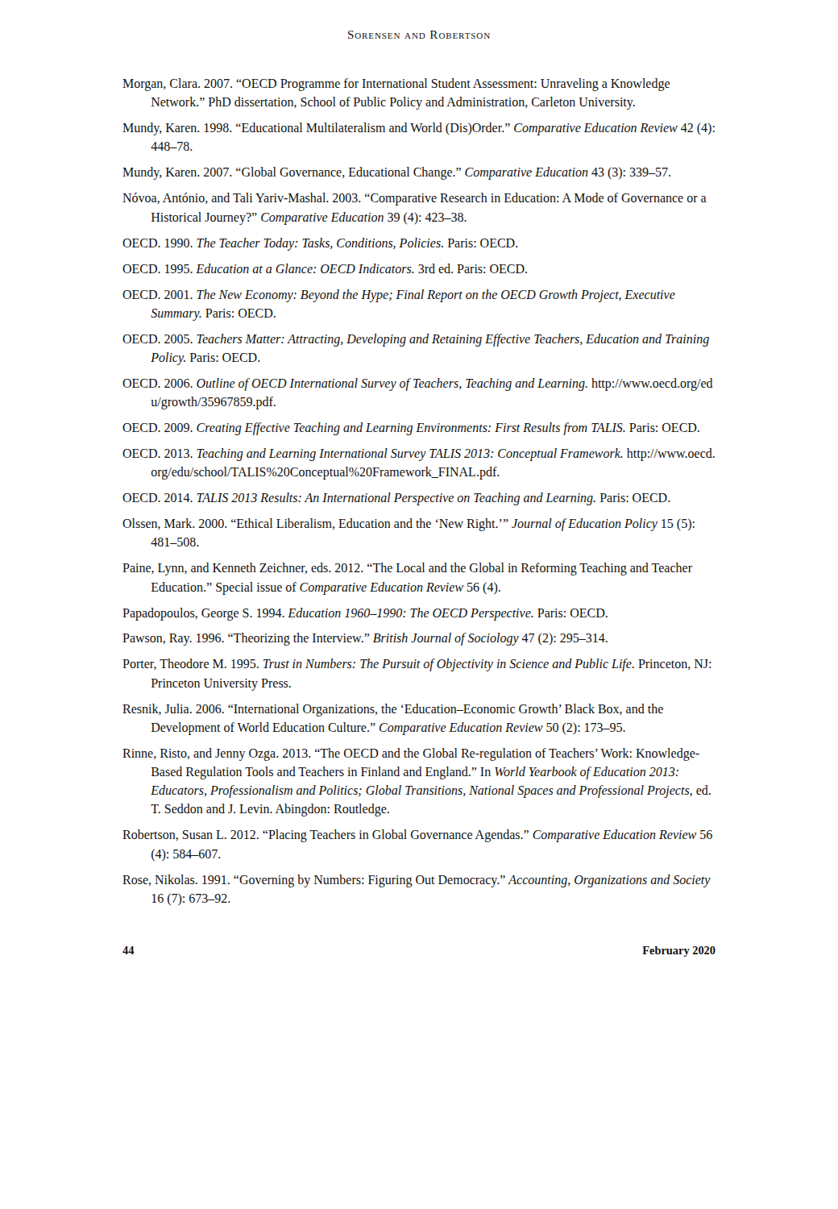Sorensen and Robertson
Morgan, Clara. 2007. “OECD Programme for International Student Assessment: Unraveling a Knowledge Network.” PhD dissertation, School of Public Policy and Administration, Carleton University.
Mundy, Karen. 1998. “Educational Multilateralism and World (Dis)Order.” Comparative Education Review 42 (4): 448–78.
Mundy, Karen. 2007. “Global Governance, Educational Change.” Comparative Education 43 (3): 339–57.
Nóvoa, António, and Tali Yariv-Mashal. 2003. “Comparative Research in Education: A Mode of Governance or a Historical Journey?” Comparative Education 39 (4): 423–38.
OECD. 1990. The Teacher Today: Tasks, Conditions, Policies. Paris: OECD.
OECD. 1995. Education at a Glance: OECD Indicators. 3rd ed. Paris: OECD.
OECD. 2001. The New Economy: Beyond the Hype; Final Report on the OECD Growth Project, Executive Summary. Paris: OECD.
OECD. 2005. Teachers Matter: Attracting, Developing and Retaining Effective Teachers, Education and Training Policy. Paris: OECD.
OECD. 2006. Outline of OECD International Survey of Teachers, Teaching and Learning. http://www.oecd.org/edu/growth/35967859.pdf.
OECD. 2009. Creating Effective Teaching and Learning Environments: First Results from TALIS. Paris: OECD.
OECD. 2013. Teaching and Learning International Survey TALIS 2013: Conceptual Framework. http://www.oecd.org/edu/school/TALIS%20Conceptual%20Framework_FINAL.pdf.
OECD. 2014. TALIS 2013 Results: An International Perspective on Teaching and Learning. Paris: OECD.
Olssen, Mark. 2000. “Ethical Liberalism, Education and the ‘New Right.’” Journal of Education Policy 15 (5): 481–508.
Paine, Lynn, and Kenneth Zeichner, eds. 2012. “The Local and the Global in Reforming Teaching and Teacher Education.” Special issue of Comparative Education Review 56 (4).
Papadopoulos, George S. 1994. Education 1960–1990: The OECD Perspective. Paris: OECD.
Pawson, Ray. 1996. “Theorizing the Interview.” British Journal of Sociology 47 (2): 295–314.
Porter, Theodore M. 1995. Trust in Numbers: The Pursuit of Objectivity in Science and Public Life. Princeton, NJ: Princeton University Press.
Resnik, Julia. 2006. “International Organizations, the ‘Education–Economic Growth’ Black Box, and the Development of World Education Culture.” Comparative Education Review 50 (2): 173–95.
Rinne, Risto, and Jenny Ozga. 2013. “The OECD and the Global Re-regulation of Teachers’ Work: Knowledge-Based Regulation Tools and Teachers in Finland and England.” In World Yearbook of Education 2013: Educators, Professionalism and Politics; Global Transitions, National Spaces and Professional Projects, ed. T. Seddon and J. Levin. Abingdon: Routledge.
Robertson, Susan L. 2012. “Placing Teachers in Global Governance Agendas.” Comparative Education Review 56 (4): 584–607.
Rose, Nikolas. 1991. “Governing by Numbers: Figuring Out Democracy.” Accounting, Organizations and Society 16 (7): 673–92.
44 February 2020